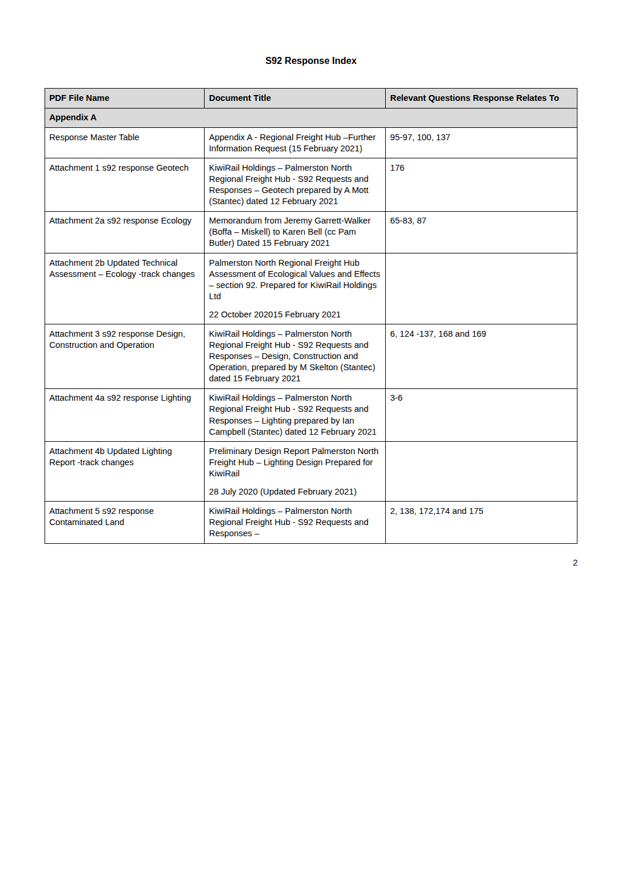S92 Response Index
| PDF File Name | Document Title | Relevant Questions Response Relates To |
| --- | --- | --- |
| Appendix A |
| Response Master Table | Appendix A - Regional Freight Hub –Further Information Request (15 February 2021) | 95-97, 100, 137 |
| Attachment 1 s92 response Geotech | KiwiRail Holdings – Palmerston North Regional Freight Hub - S92 Requests and Responses – Geotech prepared by A Mott (Stantec) dated 12 February 2021 | 176 |
| Attachment 2a s92 response Ecology | Memorandum from Jeremy Garrett-Walker (Boffa – Miskell) to Karen Bell (cc Pam Butler) Dated 15 February 2021 | 65-83, 87 |
| Attachment 2b Updated Technical Assessment – Ecology -track changes | Palmerston North Regional Freight Hub Assessment of Ecological Values and Effects – section 92. Prepared for KiwiRail Holdings Ltd 22 October 202015 February 2021 | |
| Attachment 3 s92 response Design, Construction and Operation | KiwiRail Holdings – Palmerston North Regional Freight Hub - S92 Requests and Responses – Design, Construction and Operation, prepared by M Skelton (Stantec) dated 15 February 2021 | 6, 124 -137, 168 and 169 |
| Attachment 4a s92 response Lighting | KiwiRail Holdings – Palmerston North Regional Freight Hub - S92 Requests and Responses – Lighting prepared by Ian Campbell (Stantec) dated 12 February 2021 | 3-6 |
| Attachment 4b Updated Lighting Report -track changes | Preliminary Design Report Palmerston North Freight Hub – Lighting Design Prepared for KiwiRail 28 July 2020 (Updated February 2021) | |
| Attachment 5 s92 response Contaminated Land | KiwiRail Holdings – Palmerston North Regional Freight Hub - S92 Requests and Responses – | 2, 138, 172,174 and 175 |
2